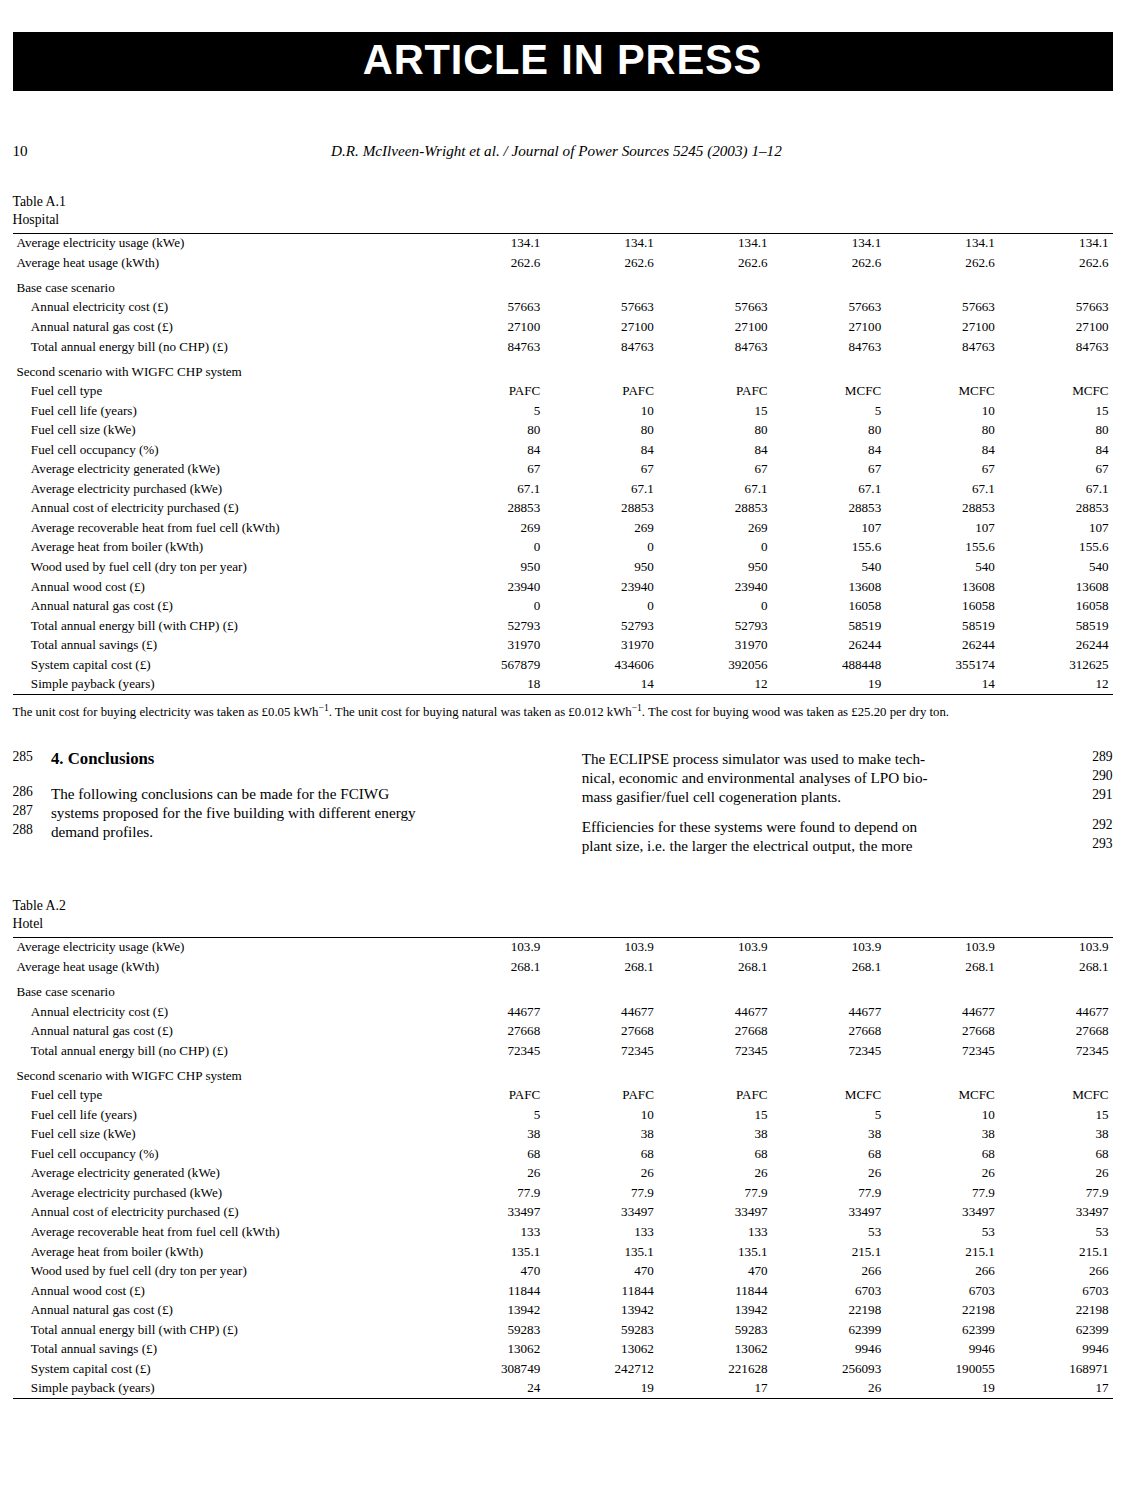ARTICLE IN PRESS
10 D.R. McIlveen-Wright et al. / Journal of Power Sources 5245 (2003) 1–12
Table A.1 Hospital
| Average electricity usage (kWe) | 134.1 | 134.1 | 134.1 | 134.1 | 134.1 | 134.1 |
| Average heat usage (kWth) | 262.6 | 262.6 | 262.6 | 262.6 | 262.6 | 262.6 |
| Base case scenario | | | | | | |
| Annual electricity cost (£) | 57663 | 57663 | 57663 | 57663 | 57663 | 57663 |
| Annual natural gas cost (£) | 27100 | 27100 | 27100 | 27100 | 27100 | 27100 |
| Total annual energy bill (no CHP) (£) | 84763 | 84763 | 84763 | 84763 | 84763 | 84763 |
| Second scenario with WIGFC CHP system | | | | | | |
| Fuel cell type | PAFC | PAFC | PAFC | MCFC | MCFC | MCFC |
| Fuel cell life (years) | 5 | 10 | 15 | 5 | 10 | 15 |
| Fuel cell size (kWe) | 80 | 80 | 80 | 80 | 80 | 80 |
| Fuel cell occupancy (%) | 84 | 84 | 84 | 84 | 84 | 84 |
| Average electricity generated (kWe) | 67 | 67 | 67 | 67 | 67 | 67 |
| Average electricity purchased (kWe) | 67.1 | 67.1 | 67.1 | 67.1 | 67.1 | 67.1 |
| Annual cost of electricity purchased (£) | 28853 | 28853 | 28853 | 28853 | 28853 | 28853 |
| Average recoverable heat from fuel cell (kWth) | 269 | 269 | 269 | 107 | 107 | 107 |
| Average heat from boiler (kWth) | 0 | 0 | 0 | 155.6 | 155.6 | 155.6 |
| Wood used by fuel cell (dry ton per year) | 950 | 950 | 950 | 540 | 540 | 540 |
| Annual wood cost (£) | 23940 | 23940 | 23940 | 13608 | 13608 | 13608 |
| Annual natural gas cost (£) | 0 | 0 | 0 | 16058 | 16058 | 16058 |
| Total annual energy bill (with CHP) (£) | 52793 | 52793 | 52793 | 58519 | 58519 | 58519 |
| Total annual savings (£) | 31970 | 31970 | 31970 | 26244 | 26244 | 26244 |
| System capital cost (£) | 567879 | 434606 | 392056 | 488448 | 355174 | 312625 |
| Simple payback (years) | 18 | 14 | 12 | 19 | 14 | 12 |
The unit cost for buying electricity was taken as £0.05 kWh−1. The unit cost for buying natural was taken as £0.012 kWh−1. The cost for buying wood was taken as £25.20 per dry ton.
285
4. Conclusions
286
The following conclusions can be made for the FCIWG
287
systems proposed for the five building with different energy
288
demand profiles.
289
The ECLIPSE process simulator was used to make tech-
290
nical, economic and environmental analyses of LPO bio-
291
mass gasifier/fuel cell cogeneration plants.
292
Efficiencies for these systems were found to depend on
293
plant size, i.e. the larger the electrical output, the more
Table A.2 Hotel
| Average electricity usage (kWe) | 103.9 | 103.9 | 103.9 | 103.9 | 103.9 | 103.9 |
| Average heat usage (kWth) | 268.1 | 268.1 | 268.1 | 268.1 | 268.1 | 268.1 |
| Base case scenario | | | | | | |
| Annual electricity cost (£) | 44677 | 44677 | 44677 | 44677 | 44677 | 44677 |
| Annual natural gas cost (£) | 27668 | 27668 | 27668 | 27668 | 27668 | 27668 |
| Total annual energy bill (no CHP) (£) | 72345 | 72345 | 72345 | 72345 | 72345 | 72345 |
| Second scenario with WIGFC CHP system | | | | | | |
| Fuel cell type | PAFC | PAFC | PAFC | MCFC | MCFC | MCFC |
| Fuel cell life (years) | 5 | 10 | 15 | 5 | 10 | 15 |
| Fuel cell size (kWe) | 38 | 38 | 38 | 38 | 38 | 38 |
| Fuel cell occupancy (%) | 68 | 68 | 68 | 68 | 68 | 68 |
| Average electricity generated (kWe) | 26 | 26 | 26 | 26 | 26 | 26 |
| Average electricity purchased (kWe) | 77.9 | 77.9 | 77.9 | 77.9 | 77.9 | 77.9 |
| Annual cost of electricity purchased (£) | 33497 | 33497 | 33497 | 33497 | 33497 | 33497 |
| Average recoverable heat from fuel cell (kWth) | 133 | 133 | 133 | 53 | 53 | 53 |
| Average heat from boiler (kWth) | 135.1 | 135.1 | 135.1 | 215.1 | 215.1 | 215.1 |
| Wood used by fuel cell (dry ton per year) | 470 | 470 | 470 | 266 | 266 | 266 |
| Annual wood cost (£) | 11844 | 11844 | 11844 | 6703 | 6703 | 6703 |
| Annual natural gas cost (£) | 13942 | 13942 | 13942 | 22198 | 22198 | 22198 |
| Total annual energy bill (with CHP) (£) | 59283 | 59283 | 59283 | 62399 | 62399 | 62399 |
| Total annual savings (£) | 13062 | 13062 | 13062 | 9946 | 9946 | 9946 |
| System capital cost (£) | 308749 | 242712 | 221628 | 256093 | 190055 | 168971 |
| Simple payback (years) | 24 | 19 | 17 | 26 | 19 | 17 |